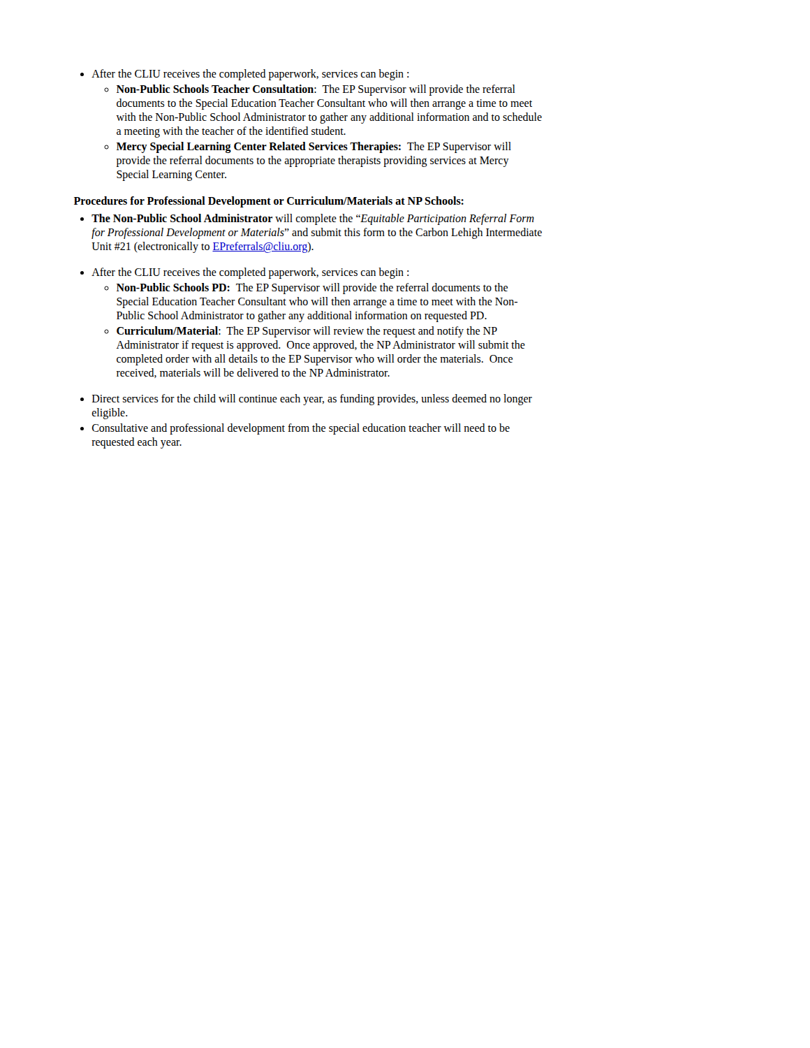After the CLIU receives the completed paperwork, services can begin :
Non-Public Schools Teacher Consultation: The EP Supervisor will provide the referral documents to the Special Education Teacher Consultant who will then arrange a time to meet with the Non-Public School Administrator to gather any additional information and to schedule a meeting with the teacher of the identified student.
Mercy Special Learning Center Related Services Therapies: The EP Supervisor will provide the referral documents to the appropriate therapists providing services at Mercy Special Learning Center.
Procedures for Professional Development or Curriculum/Materials at NP Schools:
The Non-Public School Administrator will complete the “Equitable Participation Referral Form for Professional Development or Materials” and submit this form to the Carbon Lehigh Intermediate Unit #21 (electronically to EPreferrals@cliu.org).
After the CLIU receives the completed paperwork, services can begin :
Non-Public Schools PD: The EP Supervisor will provide the referral documents to the Special Education Teacher Consultant who will then arrange a time to meet with the Non-Public School Administrator to gather any additional information on requested PD.
Curriculum/Material: The EP Supervisor will review the request and notify the NP Administrator if request is approved. Once approved, the NP Administrator will submit the completed order with all details to the EP Supervisor who will order the materials. Once received, materials will be delivered to the NP Administrator.
Direct services for the child will continue each year, as funding provides, unless deemed no longer eligible.
Consultative and professional development from the special education teacher will need to be requested each year.